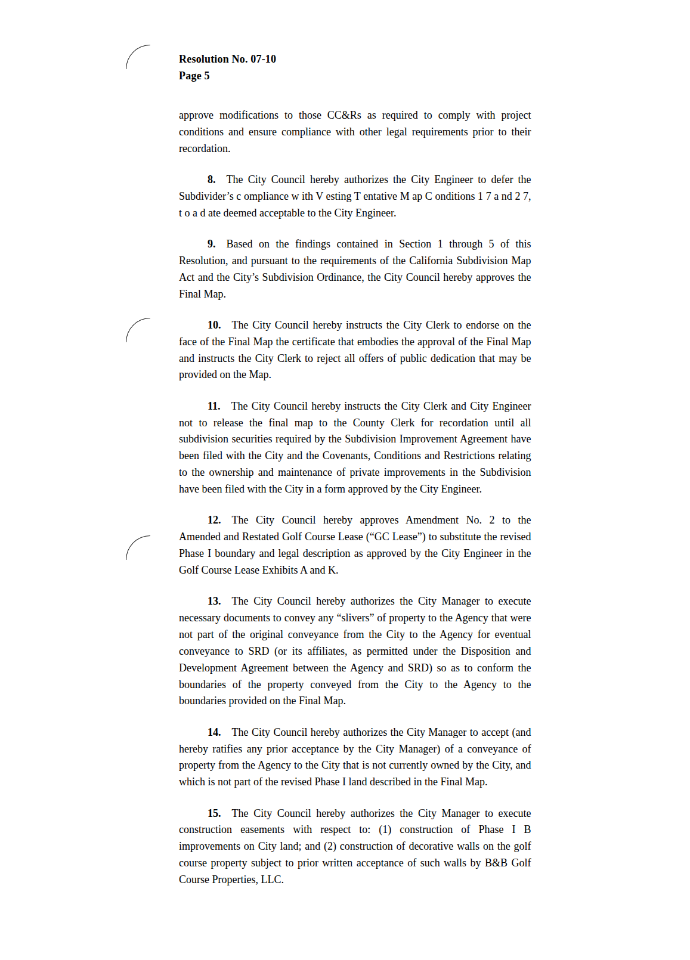Resolution No. 07-10
Page 5
approve modifications to those CC&Rs as required to comply with project conditions and ensure compliance with other legal requirements prior to their recordation.
8. The City Council hereby authorizes the City Engineer to defer the Subdivider’s c ompliance w ith V esting T entative M ap C onditions 1 7 a nd 2 7, t o a d ate deemed acceptable to the City Engineer.
9. Based on the findings contained in Section 1 through 5 of this Resolution, and pursuant to the requirements of the California Subdivision Map Act and the City’s Subdivision Ordinance, the City Council hereby approves the Final Map.
10. The City Council hereby instructs the City Clerk to endorse on the face of the Final Map the certificate that embodies the approval of the Final Map and instructs the City Clerk to reject all offers of public dedication that may be provided on the Map.
11. The City Council hereby instructs the City Clerk and City Engineer not to release the final map to the County Clerk for recordation until all subdivision securities required by the Subdivision Improvement Agreement have been filed with the City and the Covenants, Conditions and Restrictions relating to the ownership and maintenance of private improvements in the Subdivision have been filed with the City in a form approved by the City Engineer.
12. The City Council hereby approves Amendment No. 2 to the Amended and Restated Golf Course Lease (“GC Lease”) to substitute the revised Phase I boundary and legal description as approved by the City Engineer in the Golf Course Lease Exhibits A and K.
13. The City Council hereby authorizes the City Manager to execute necessary documents to convey any “slivers” of property to the Agency that were not part of the original conveyance from the City to the Agency for eventual conveyance to SRD (or its affiliates, as permitted under the Disposition and Development Agreement between the Agency and SRD) so as to conform the boundaries of the property conveyed from the City to the Agency to the boundaries provided on the Final Map.
14. The City Council hereby authorizes the City Manager to accept (and hereby ratifies any prior acceptance by the City Manager) of a conveyance of property from the Agency to the City that is not currently owned by the City, and which is not part of the revised Phase I land described in the Final Map.
15. The City Council hereby authorizes the City Manager to execute construction easements with respect to: (1) construction of Phase I B improvements on City land; and (2) construction of decorative walls on the golf course property subject to prior written acceptance of such walls by B&B Golf Course Properties, LLC.